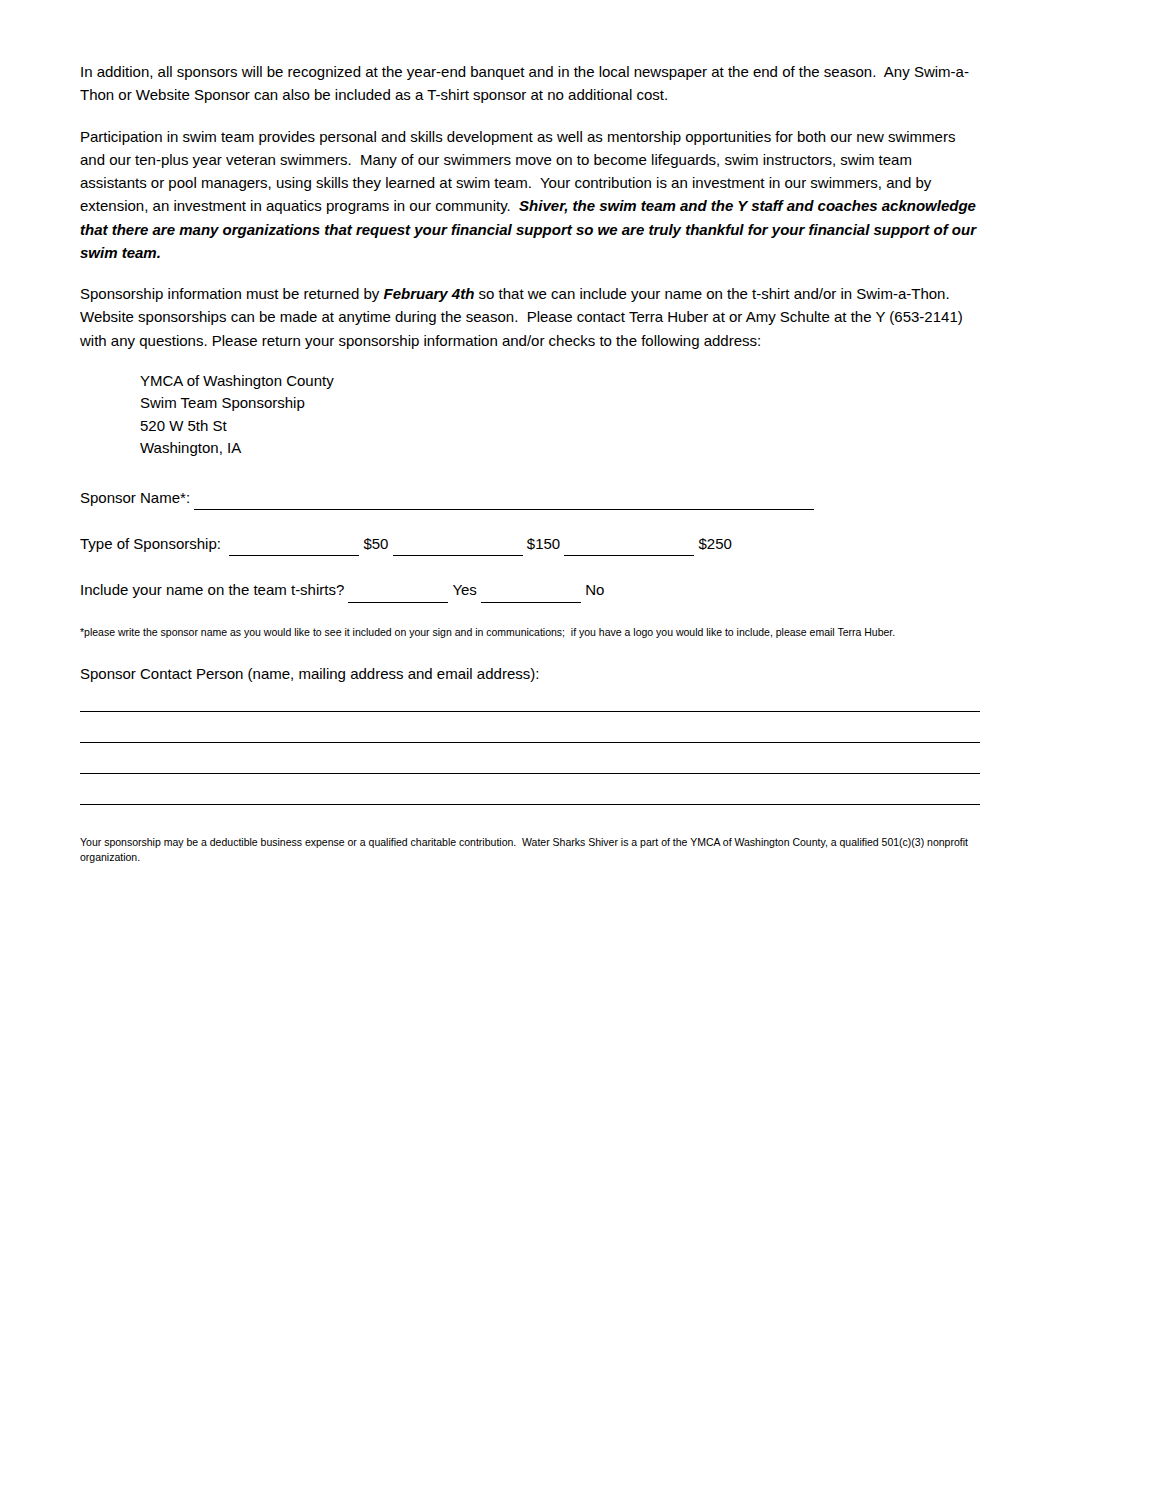In addition, all sponsors will be recognized at the year-end banquet and in the local newspaper at the end of the season. Any Swim-a-Thon or Website Sponsor can also be included as a T-shirt sponsor at no additional cost.
Participation in swim team provides personal and skills development as well as mentorship opportunities for both our new swimmers and our ten-plus year veteran swimmers. Many of our swimmers move on to become lifeguards, swim instructors, swim team assistants or pool managers, using skills they learned at swim team. Your contribution is an investment in our swimmers, and by extension, an investment in aquatics programs in our community. Shiver, the swim team and the Y staff and coaches acknowledge that there are many organizations that request your financial support so we are truly thankful for your financial support of our swim team.
Sponsorship information must be returned by February 4th so that we can include your name on the t-shirt and/or in Swim-a-Thon. Website sponsorships can be made at anytime during the season. Please contact Terra Huber at or Amy Schulte at the Y (653-2141) with any questions. Please return your sponsorship information and/or checks to the following address:
YMCA of Washington County
Swim Team Sponsorship
520 W 5th St
Washington, IA
Sponsor Name*:
Type of Sponsorship: $50 $150 $250
Include your name on the team t-shirts? Yes No
*please write the sponsor name as you would like to see it included on your sign and in communications; if you have a logo you would like to include, please email Terra Huber.
Sponsor Contact Person (name, mailing address and email address):
Your sponsorship may be a deductible business expense or a qualified charitable contribution. Water Sharks Shiver is a part of the YMCA of Washington County, a qualified 501(c)(3) nonprofit organization.